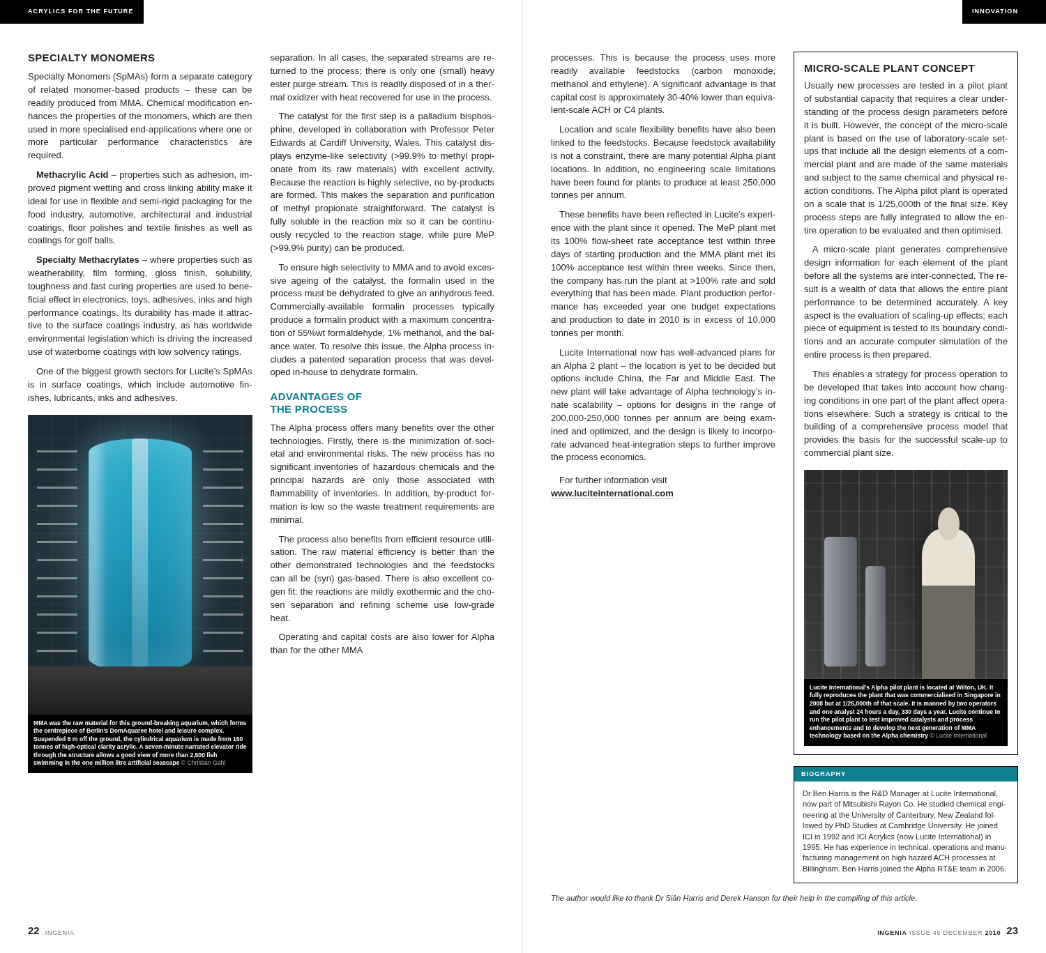Acrylics for the future
Specialty monomers
Specialty Monomers (SpMAs) form a separate category of related monomer-based products – these can be readily produced from MMA. Chemical modification enhances the properties of the monomers, which are then used in more specialised end-applications where one or more particular performance characteristics are required.
Methacrylic Acid – properties such as adhesion, improved pigment wetting and cross linking ability make it ideal for use in flexible and semi-rigid packaging for the food industry, automotive, architectural and industrial coatings, floor polishes and textile finishes as well as coatings for golf balls.
Specialty Methacrylates – where properties such as weatherability, film forming, gloss finish, solubility, toughness and fast curing properties are used to beneficial effect in electronics, toys, adhesives, inks and high performance coatings. Its durability has made it attractive to the surface coatings industry, as has worldwide environmental legislation which is driving the increased use of waterborne coatings with low solvency ratings.
One of the biggest growth sectors for Lucite’s SpMAs is in surface coatings, which include automotive finishes, lubricants, inks and adhesives.
MMA was the raw material for this ground-breaking aquarium, which forms the centrepiece of Berlin’s DomAquaree hotel and leisure complex. Suspended 8 m off the ground, the cylindrical aquarium is made from 150 tonnes of high-optical clarity acrylic. A seven-minute narrated elevator ride through the structure allows a good view of more than 2,500 fish swimming in the one million litre artificial seascape © Christian Gahl
separation. In all cases, the separated streams are returned to the process; there is only one (small) heavy ester purge stream. This is readily disposed of in a thermal oxidizer with heat recovered for use in the process.
The catalyst for the first step is a palladium bisphosphine, developed in collaboration with Professor Peter Edwards at Cardiff University, Wales. This catalyst displays enzyme-like selectivity (>99.9% to methyl propionate from its raw materials) with excellent activity. Because the reaction is highly selective, no by-products are formed. This makes the separation and purification of methyl propionate straightforward. The catalyst is fully soluble in the reaction mix so it can be continuously recycled to the reaction stage, while pure MeP (>99.9% purity) can be produced.
To ensure high selectivity to MMA and to avoid excessive ageing of the catalyst, the formalin used in the process must be dehydrated to give an anhydrous feed. Commercially-available formalin processes typically produce a formalin product with a maximum concentration of 55%wt formaldehyde, 1% methanol, and the balance water. To resolve this issue, the Alpha process includes a patented separation process that was developed in-house to dehydrate formalin.
Advantages of
the process
The Alpha process offers many benefits over the other technologies. Firstly, there is the minimization of societal and environmental risks. The new process has no significant inventories of hazardous chemicals and the principal hazards are only those associated with flammability of inventories. In addition, by-product formation is low so the waste treatment requirements are minimal.
The process also benefits from efficient resource utilisation. The raw material efficiency is better than the other demonstrated technologies and the feedstocks can all be (syn) gas-based. There is also excellent co-gen fit: the reactions are mildly exothermic and the chosen separation and refining scheme use low-grade heat.
Operating and capital costs are also lower for Alpha than for the other MMA
22 Ingenia
Innovation
processes. This is because the process uses more readily available feedstocks (carbon monoxide, methanol and ethylene). A significant advantage is that capital cost is approximately 30-40% lower than equivalent-scale ACH or C4 plants.
Location and scale flexibility benefits have also been linked to the feedstocks. Because feedstock availability is not a constraint, there are many potential Alpha plant locations. In addition, no engineering scale limitations have been found for plants to produce at least 250,000 tonnes per annum.
These benefits have been reflected in Lucite’s experience with the plant since it opened. The MeP plant met its 100% flow-sheet rate acceptance test within three days of starting production and the MMA plant met its 100% acceptance test within three weeks. Since then, the company has run the plant at >100% rate and sold everything that has been made. Plant production performance has exceeded year one budget expectations and production to date in 2010 is in excess of 10,000 tonnes per month.
Lucite International now has well-advanced plans for an Alpha 2 plant – the location is yet to be decided but options include China, the Far and Middle East. The new plant will take advantage of Alpha technology’s innate scalability – options for designs in the range of 200,000-250,000 tonnes per annum are being examined and optimized, and the design is likely to incorporate advanced heat-integration steps to further improve the process economics.
For further information visit
www.luciteinternational.com
Micro-scale plant concept
Usually new processes are tested in a pilot plant of substantial capacity that requires a clear understanding of the process design parameters before it is built. However, the concept of the micro-scale plant is based on the use of laboratory-scale set-ups that include all the design elements of a commercial plant and are made of the same materials and subject to the same chemical and physical reaction conditions. The Alpha pilot plant is operated on a scale that is 1/25,000th of the final size. Key process steps are fully integrated to allow the entire operation to be evaluated and then optimised.
A micro-scale plant generates comprehensive design information for each element of the plant before all the systems are inter-connected. The result is a wealth of data that allows the entire plant performance to be determined accurately. A key aspect is the evaluation of scaling-up effects; each piece of equipment is tested to its boundary conditions and an accurate computer simulation of the entire process is then prepared.
This enables a strategy for process operation to be developed that takes into account how changing conditions in one part of the plant affect operations elsewhere. Such a strategy is critical to the building of a comprehensive process model that provides the basis for the successful scale-up to commercial plant size.
Lucite International’s Alpha pilot plant is located at Wilton, UK. It fully reproduces the plant that was commercialised in Singapore in 2008 but at 1/25,000th of that scale. It is manned by two operators and one analyst 24 hours a day, 330 days a year. Lucite continue to run the pilot plant to test improved catalysts and process enhancements and to develop the next generation of MMA technology based on the Alpha chemistry © Lucite International
Biography
Dr Ben Harris is the R&D Manager at Lucite International, now part of Mitsubishi Rayon Co. He studied chemical engineering at the University of Canterbury, New Zealand followed by PhD Studies at Cambridge University. He joined ICI in 1992 and ICI Acrylics (now Lucite International) in 1995. He has experience in technical, operations and manufacturing management on high hazard ACH processes at Billingham. Ben Harris joined the Alpha RT&E team in 2006.
The author would like to thank Dr Siân Harris and Derek Hanson for their help in the compiling of this article.
Ingenia issue 45 December 2010 23